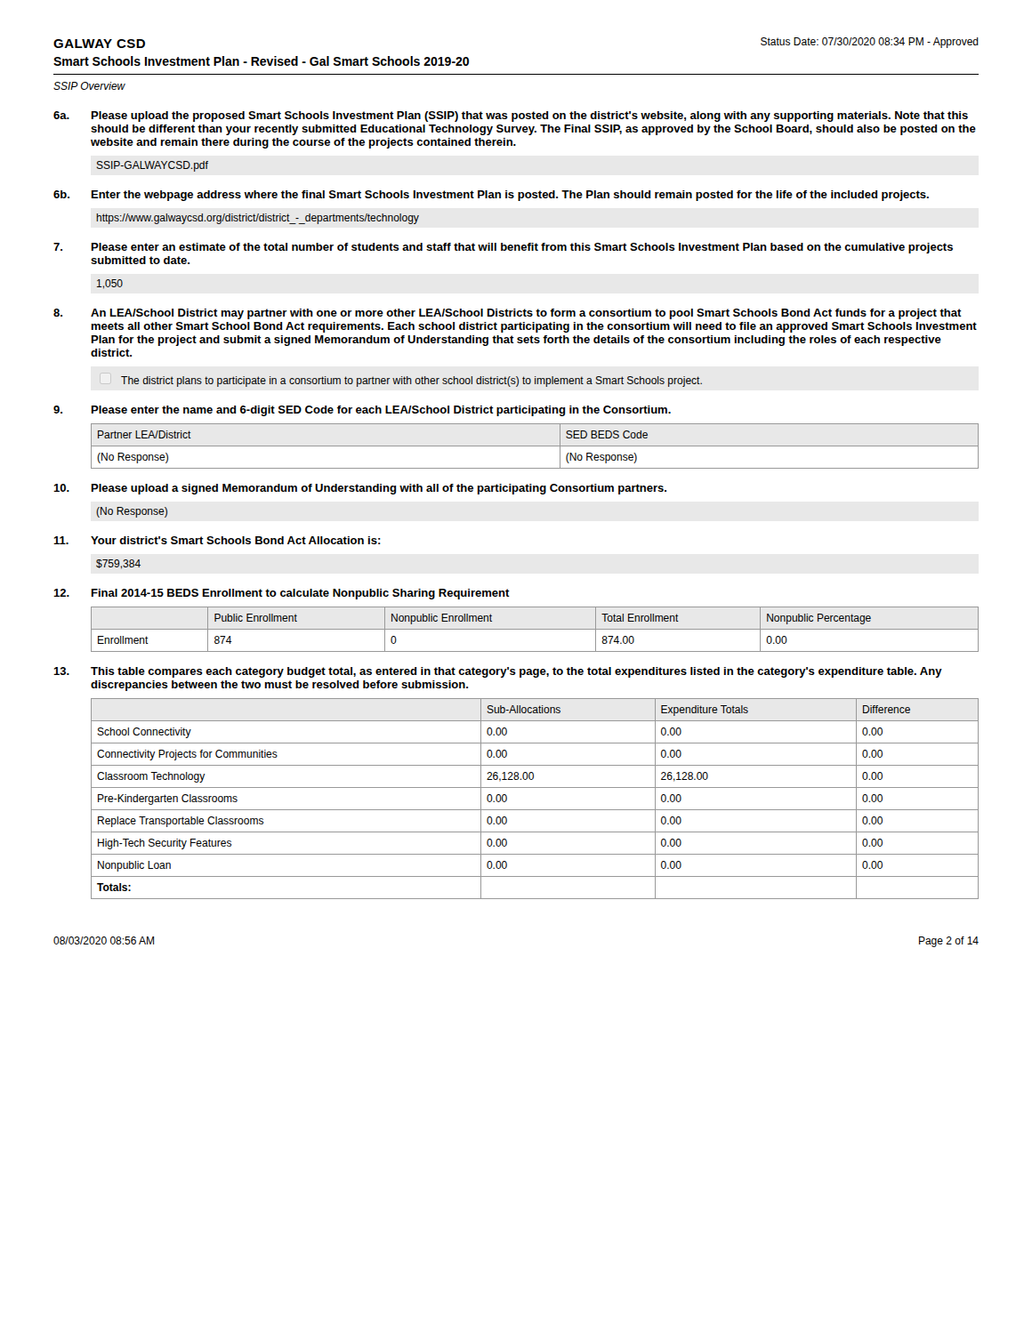GALWAY CSD
Status Date: 07/30/2020 08:34 PM - Approved
Smart Schools Investment Plan - Revised - Gal Smart Schools 2019-20
SSIP Overview
6a.
Please upload the proposed Smart Schools Investment Plan (SSIP) that was posted on the district's website, along with any supporting materials. Note that this should be different than your recently submitted Educational Technology Survey. The Final SSIP, as approved by the School Board, should also be posted on the website and remain there during the course of the projects contained therein.
SSIP-GALWAYCSD.pdf
6b.
Enter the webpage address where the final Smart Schools Investment Plan is posted. The Plan should remain posted for the life of the included projects.
https://www.galwaycsd.org/district/district_-_departments/technology
7.
Please enter an estimate of the total number of students and staff that will benefit from this Smart Schools Investment Plan based on the cumulative projects submitted to date.
1,050
8.
An LEA/School District may partner with one or more other LEA/School Districts to form a consortium to pool Smart Schools Bond Act funds for a project that meets all other Smart School Bond Act requirements. Each school district participating in the consortium will need to file an approved Smart Schools Investment Plan for the project and submit a signed Memorandum of Understanding that sets forth the details of the consortium including the roles of each respective district.
The district plans to participate in a consortium to partner with other school district(s) to implement a Smart Schools project.
9.
Please enter the name and 6-digit SED Code for each LEA/School District participating in the Consortium.
| Partner LEA/District | SED BEDS Code |
| --- | --- |
| (No Response) | (No Response) |
10.
Please upload a signed Memorandum of Understanding with all of the participating Consortium partners.
(No Response)
11.
Your district's Smart Schools Bond Act Allocation is:
$759,384
12.
Final 2014-15 BEDS Enrollment to calculate Nonpublic Sharing Requirement
| | Public Enrollment | Nonpublic Enrollment | Total Enrollment | Nonpublic Percentage |
| --- | --- | --- | --- | --- |
| Enrollment | 874 | 0 | 874.00 | 0.00 |
13.
This table compares each category budget total, as entered in that category's page, to the total expenditures listed in the category's expenditure table. Any discrepancies between the two must be resolved before submission.
| | Sub-Allocations | Expenditure Totals | Difference |
| --- | --- | --- | --- |
| School Connectivity | 0.00 | 0.00 | 0.00 |
| Connectivity Projects for Communities | 0.00 | 0.00 | 0.00 |
| Classroom Technology | 26,128.00 | 26,128.00 | 0.00 |
| Pre-Kindergarten Classrooms | 0.00 | 0.00 | 0.00 |
| Replace Transportable Classrooms | 0.00 | 0.00 | 0.00 |
| High-Tech Security Features | 0.00 | 0.00 | 0.00 |
| Nonpublic Loan | 0.00 | 0.00 | 0.00 |
| Totals: | | | |
08/03/2020 08:56 AM
Page 2 of 14